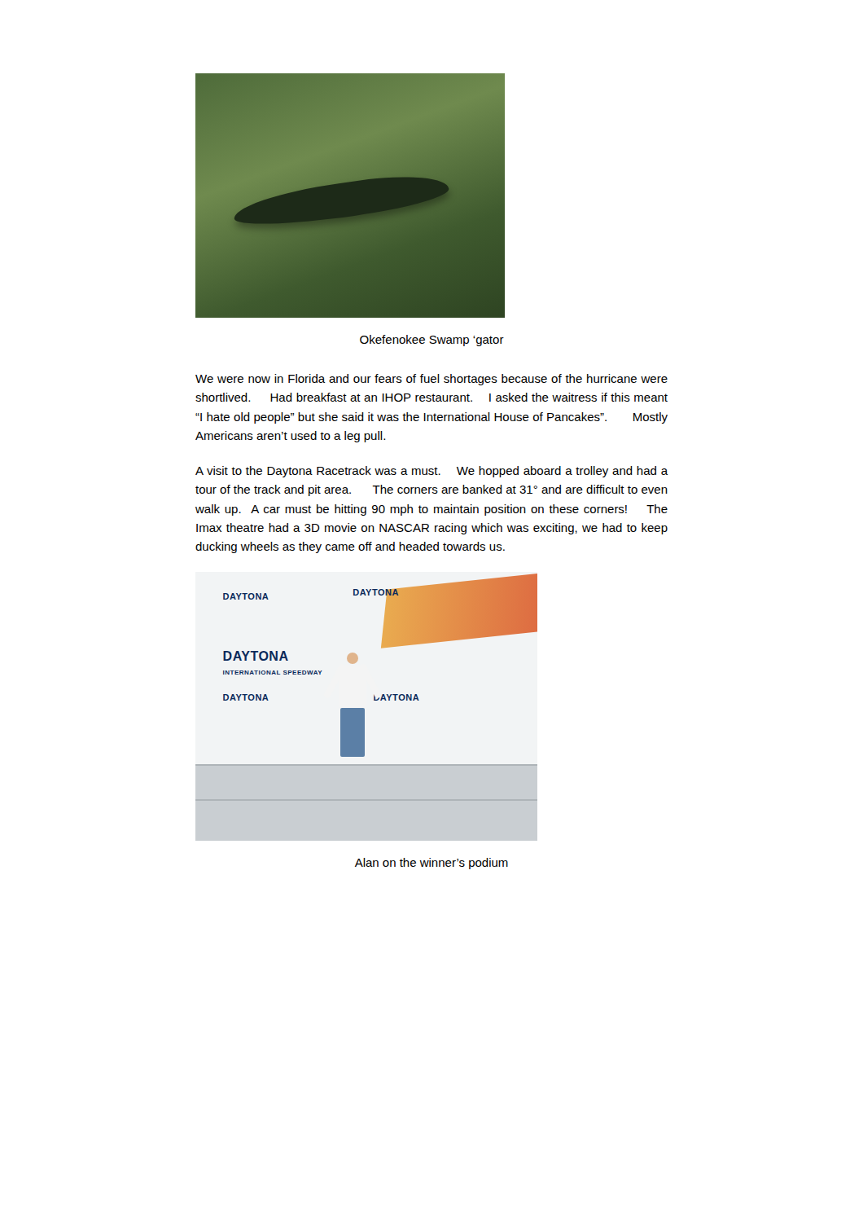Okefenokee Swamp ‘gator
We were now in Florida and our fears of fuel shortages because of the hurricane were shortlived. Had breakfast at an IHOP restaurant. I asked the waitress if this meant “I hate old people” but she said it was the International House of Pancakes”. Mostly Americans aren’t used to a leg pull.
A visit to the Daytona Racetrack was a must. We hopped aboard a trolley and had a tour of the track and pit area. The corners are banked at 31° and are difficult to even walk up. A car must be hitting 90 mph to maintain position on these corners! The Imax theatre had a 3D movie on NASCAR racing which was exciting, we had to keep ducking wheels as they came off and headed towards us.
DAYTONA DAYTONA DAYTONA INTERNATIONAL SPEEDWAY DAYTONA DAYTONA
Alan on the winner’s podium